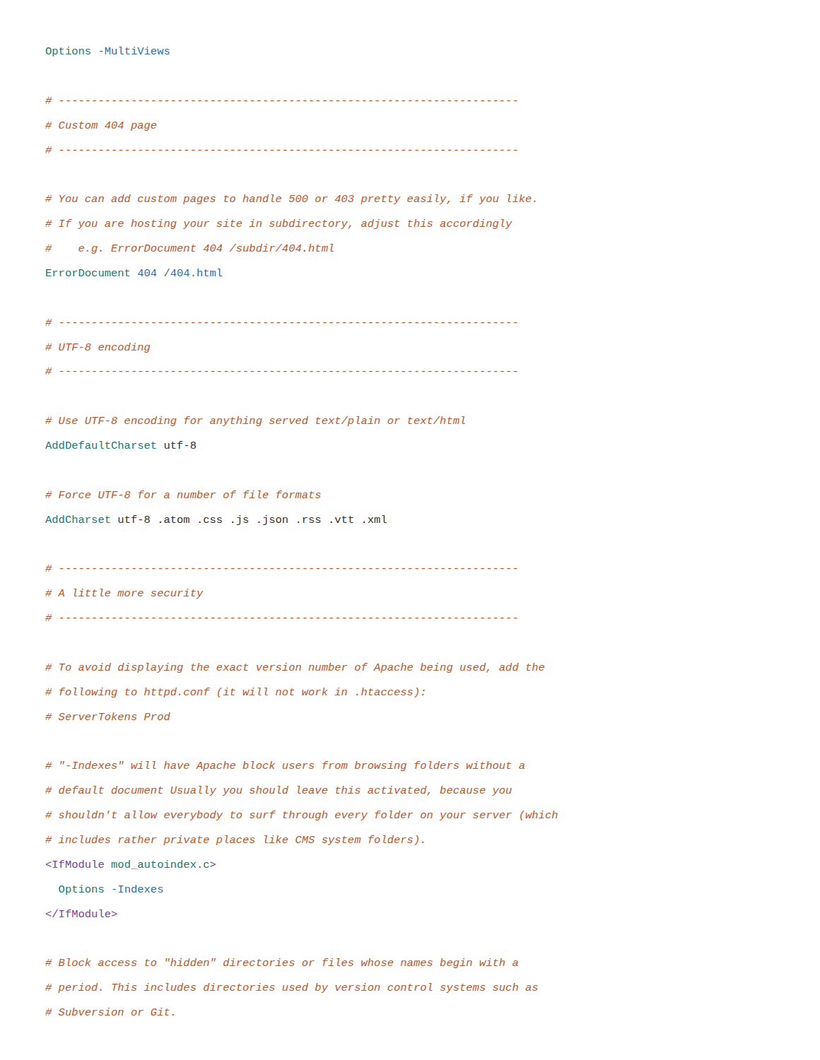Options -MultiViews

# ----------------------------------------------------------------------
# Custom 404 page
# ----------------------------------------------------------------------

# You can add custom pages to handle 500 or 403 pretty easily, if you like.
# If you are hosting your site in subdirectory, adjust this accordingly
#    e.g. ErrorDocument 404 /subdir/404.html
ErrorDocument 404 /404.html

# ----------------------------------------------------------------------
# UTF-8 encoding
# ----------------------------------------------------------------------

# Use UTF-8 encoding for anything served text/plain or text/html
AddDefaultCharset utf-8

# Force UTF-8 for a number of file formats
AddCharset utf-8 .atom .css .js .json .rss .vtt .xml

# ----------------------------------------------------------------------
# A little more security
# ----------------------------------------------------------------------

# To avoid displaying the exact version number of Apache being used, add the
# following to httpd.conf (it will not work in .htaccess):
# ServerTokens Prod

# "-Indexes" will have Apache block users from browsing folders without a
# default document Usually you should leave this activated, because you
# shouldn't allow everybody to surf through every folder on your server (which
# includes rather private places like CMS system folders).
<IfModule mod_autoindex.c>
  Options -Indexes
</IfModule>

# Block access to "hidden" directories or files whose names begin with a
# period. This includes directories used by version control systems such as
# Subversion or Git.